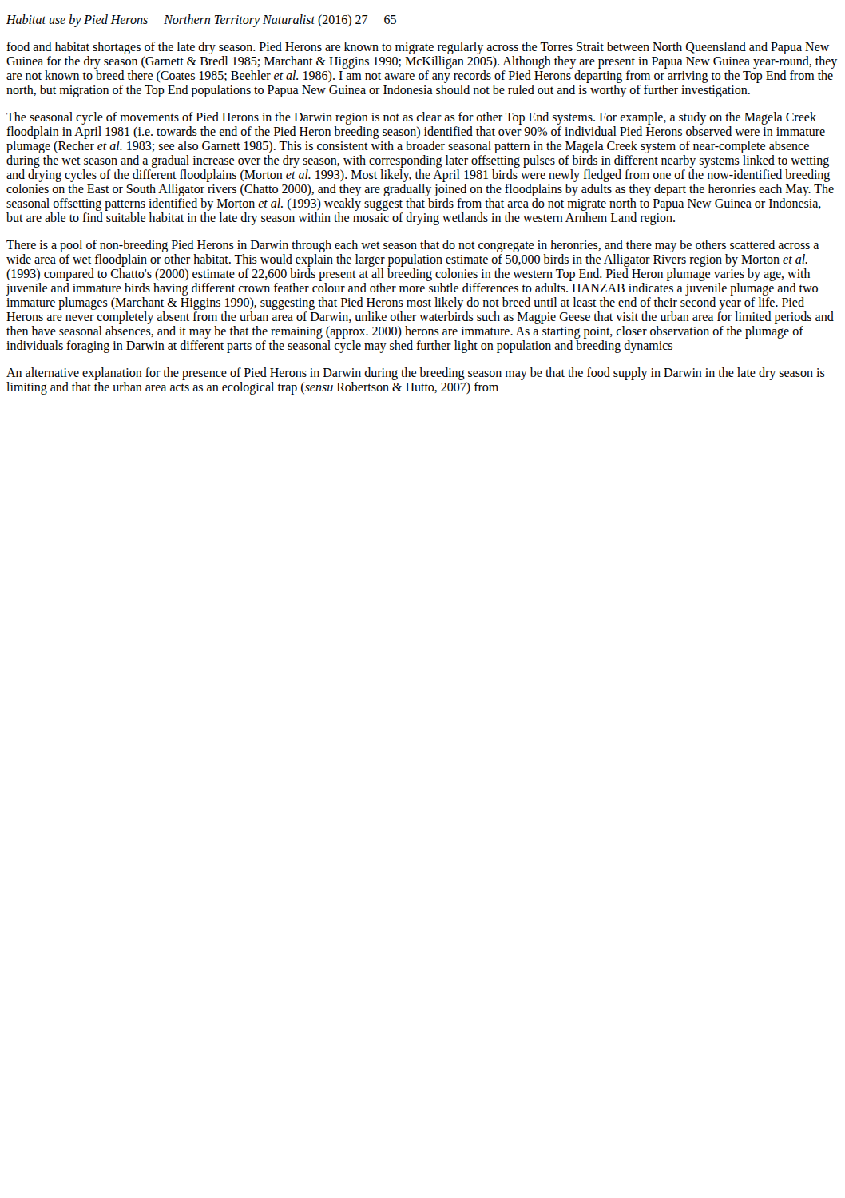Habitat use by Pied Herons Northern Territory Naturalist (2016) 27 65
food and habitat shortages of the late dry season. Pied Herons are known to migrate regularly across the Torres Strait between North Queensland and Papua New Guinea for the dry season (Garnett & Bredl 1985; Marchant & Higgins 1990; McKilligan 2005). Although they are present in Papua New Guinea year-round, they are not known to breed there (Coates 1985; Beehler et al. 1986). I am not aware of any records of Pied Herons departing from or arriving to the Top End from the north, but migration of the Top End populations to Papua New Guinea or Indonesia should not be ruled out and is worthy of further investigation.
The seasonal cycle of movements of Pied Herons in the Darwin region is not as clear as for other Top End systems. For example, a study on the Magela Creek floodplain in April 1981 (i.e. towards the end of the Pied Heron breeding season) identified that over 90% of individual Pied Herons observed were in immature plumage (Recher et al. 1983; see also Garnett 1985). This is consistent with a broader seasonal pattern in the Magela Creek system of near-complete absence during the wet season and a gradual increase over the dry season, with corresponding later offsetting pulses of birds in different nearby systems linked to wetting and drying cycles of the different floodplains (Morton et al. 1993). Most likely, the April 1981 birds were newly fledged from one of the now-identified breeding colonies on the East or South Alligator rivers (Chatto 2000), and they are gradually joined on the floodplains by adults as they depart the heronries each May. The seasonal offsetting patterns identified by Morton et al. (1993) weakly suggest that birds from that area do not migrate north to Papua New Guinea or Indonesia, but are able to find suitable habitat in the late dry season within the mosaic of drying wetlands in the western Arnhem Land region.
There is a pool of non-breeding Pied Herons in Darwin through each wet season that do not congregate in heronries, and there may be others scattered across a wide area of wet floodplain or other habitat. This would explain the larger population estimate of 50,000 birds in the Alligator Rivers region by Morton et al. (1993) compared to Chatto's (2000) estimate of 22,600 birds present at all breeding colonies in the western Top End. Pied Heron plumage varies by age, with juvenile and immature birds having different crown feather colour and other more subtle differences to adults. HANZAB indicates a juvenile plumage and two immature plumages (Marchant & Higgins 1990), suggesting that Pied Herons most likely do not breed until at least the end of their second year of life. Pied Herons are never completely absent from the urban area of Darwin, unlike other waterbirds such as Magpie Geese that visit the urban area for limited periods and then have seasonal absences, and it may be that the remaining (approx. 2000) herons are immature. As a starting point, closer observation of the plumage of individuals foraging in Darwin at different parts of the seasonal cycle may shed further light on population and breeding dynamics
An alternative explanation for the presence of Pied Herons in Darwin during the breeding season may be that the food supply in Darwin in the late dry season is limiting and that the urban area acts as an ecological trap (sensu Robertson & Hutto, 2007) from